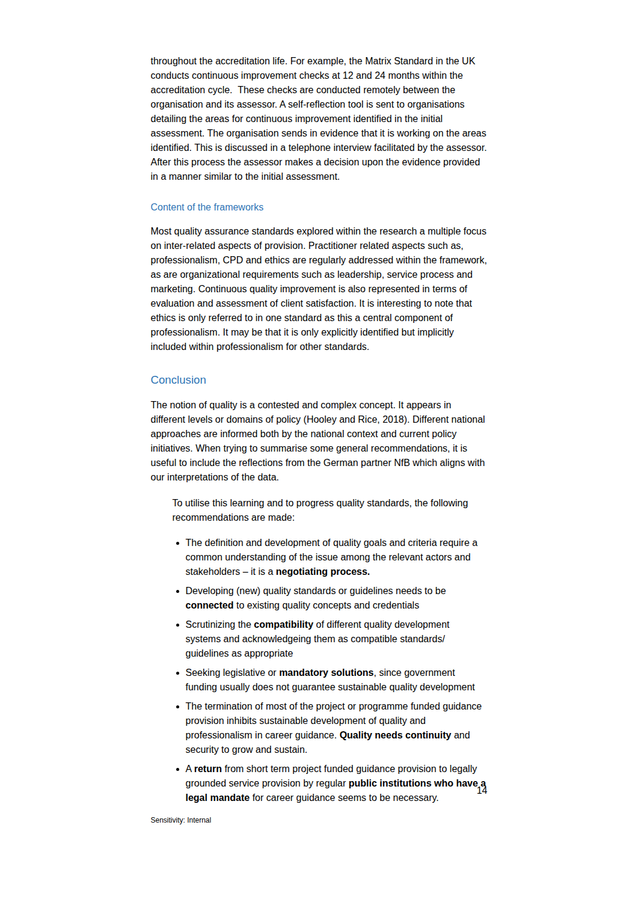throughout the accreditation life. For example, the Matrix Standard in the UK conducts continuous improvement checks at 12 and 24 months within the accreditation cycle. These checks are conducted remotely between the organisation and its assessor. A self-reflection tool is sent to organisations detailing the areas for continuous improvement identified in the initial assessment. The organisation sends in evidence that it is working on the areas identified. This is discussed in a telephone interview facilitated by the assessor. After this process the assessor makes a decision upon the evidence provided in a manner similar to the initial assessment.
Content of the frameworks
Most quality assurance standards explored within the research a multiple focus on inter-related aspects of provision. Practitioner related aspects such as, professionalism, CPD and ethics are regularly addressed within the framework, as are organizational requirements such as leadership, service process and marketing. Continuous quality improvement is also represented in terms of evaluation and assessment of client satisfaction. It is interesting to note that ethics is only referred to in one standard as this a central component of professionalism. It may be that it is only explicitly identified but implicitly included within professionalism for other standards.
Conclusion
The notion of quality is a contested and complex concept. It appears in different levels or domains of policy (Hooley and Rice, 2018). Different national approaches are informed both by the national context and current policy initiatives. When trying to summarise some general recommendations, it is useful to include the reflections from the German partner NfB which aligns with our interpretations of the data.
To utilise this learning and to progress quality standards, the following recommendations are made:
The definition and development of quality goals and criteria require a common understanding of the issue among the relevant actors and stakeholders – it is a negotiating process.
Developing (new) quality standards or guidelines needs to be connected to existing quality concepts and credentials
Scrutinizing the compatibility of different quality development systems and acknowledgeing them as compatible standards/ guidelines as appropriate
Seeking legislative or mandatory solutions, since government funding usually does not guarantee sustainable quality development
The termination of most of the project or programme funded guidance provision inhibits sustainable development of quality and professionalism in career guidance. Quality needs continuity and security to grow and sustain.
A return from short term project funded guidance provision to legally grounded service provision by regular public institutions who have a legal mandate for career guidance seems to be necessary.
14
Sensitivity: Internal